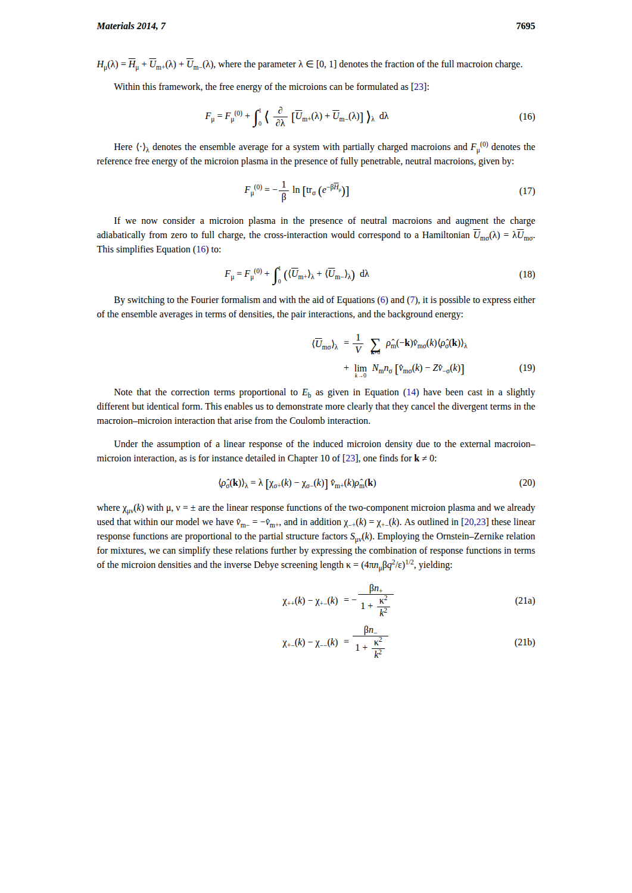Materials 2014, 7 7695
Hμ(λ) = Hμ + Um+(λ) + Um−(λ), where the parameter λ ∈ [0, 1] denotes the fraction of the full macroion charge.
Within this framework, the free energy of the microions can be formulated as [23]:
Fμ = Fμ(0) + 1∫0 ⟨ ∂∂λ [Um+(λ) + Um−(λ)] ⟩λ dλ
(16)
Here ⟨·⟩λ denotes the ensemble average for a system with partially charged macroions and Fμ(0) denotes the reference free energy of the microion plasma in the presence of fully penetrable, neutral macroions, given by:
Fμ(0) = −1 β ln [trσ (e−βHμ)]
(17)
If we now consider a microion plasma in the presence of neutral macroions and augment the charge adiabatically from zero to full charge, the cross-interaction would correspond to a Hamiltonian Umσ(λ) = λUmσ. This simplifies Equation (16) to:
Fμ = Fμ(0) + 1∫0 (⟨Um+⟩λ + ⟨Um−⟩λ) dλ
(18)
By switching to the Fourier formalism and with the aid of Equations (6) and (7), it is possible to express either of the ensemble averages in terms of densities, the pair interactions, and the background energy:
⟨Umσ⟩λ
= 1 V ∑k≠0 ρ̂m(−k)v̂mσ(k)⟨ρ̂σ(k)⟩λ
+ lim k→0 Nmnσ [v̂mσ(k) − Zv̂−σ(k)]
(19)
Note that the correction terms proportional to Eb as given in Equation (14) have been cast in a slightly different but identical form. This enables us to demonstrate more clearly that they cancel the divergent terms in the macroion–microion interaction that arise from the Coulomb interaction.
Under the assumption of a linear response of the induced microion density due to the external macroion–microion interaction, as is for instance detailed in Chapter 10 of [23], one finds for k ≠ 0:
⟨ρ̂σ(k)⟩λ = λ [χσ+(k) − χσ−(k)] v̂m+(k)ρ̂m(k)
(20)
where χμν(k) with μ, ν = ± are the linear response functions of the two-component microion plasma and we already used that within our model we have v̂m− = −v̂m+, and in addition χ−+(k) = χ+−(k). As outlined in [20,23] these linear response functions are proportional to the partial structure factors Sμν(k). Employing the Ornstein–Zernike relation for mixtures, we can simplify these relations further by expressing the combination of response functions in terms of the microion densities and the inverse Debye screening length κ = (4πnμβq2/ε)1/2, yielding:
χ++(k) − χ+−(k)
= −βn+1 + κ2 k2
(21a)
χ+−(k) − χ−−(k)
= βn−1 + κ2 k2
(21b)